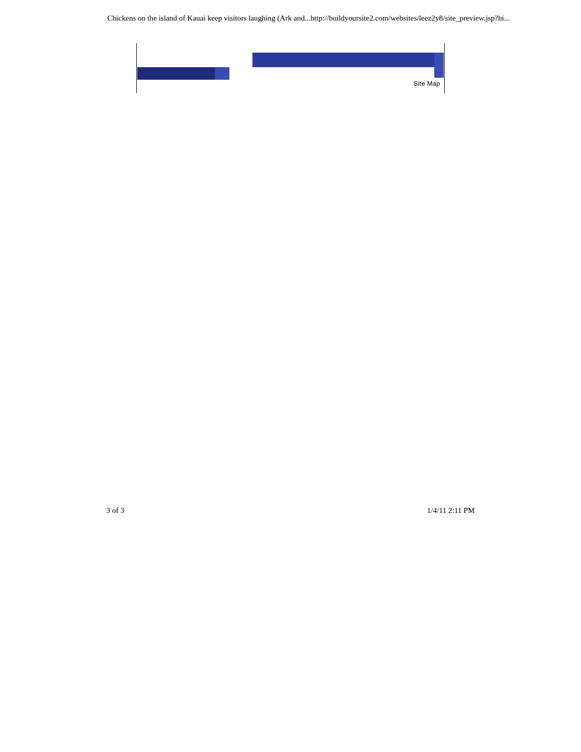Chickens on the island of Kauai keep visitors laughing (Ark and... http://buildyoursite2.com/websites/leez2y8/site_preview.jsp?hi...
Site Map
3 of 3 1/4/11 2:11 PM